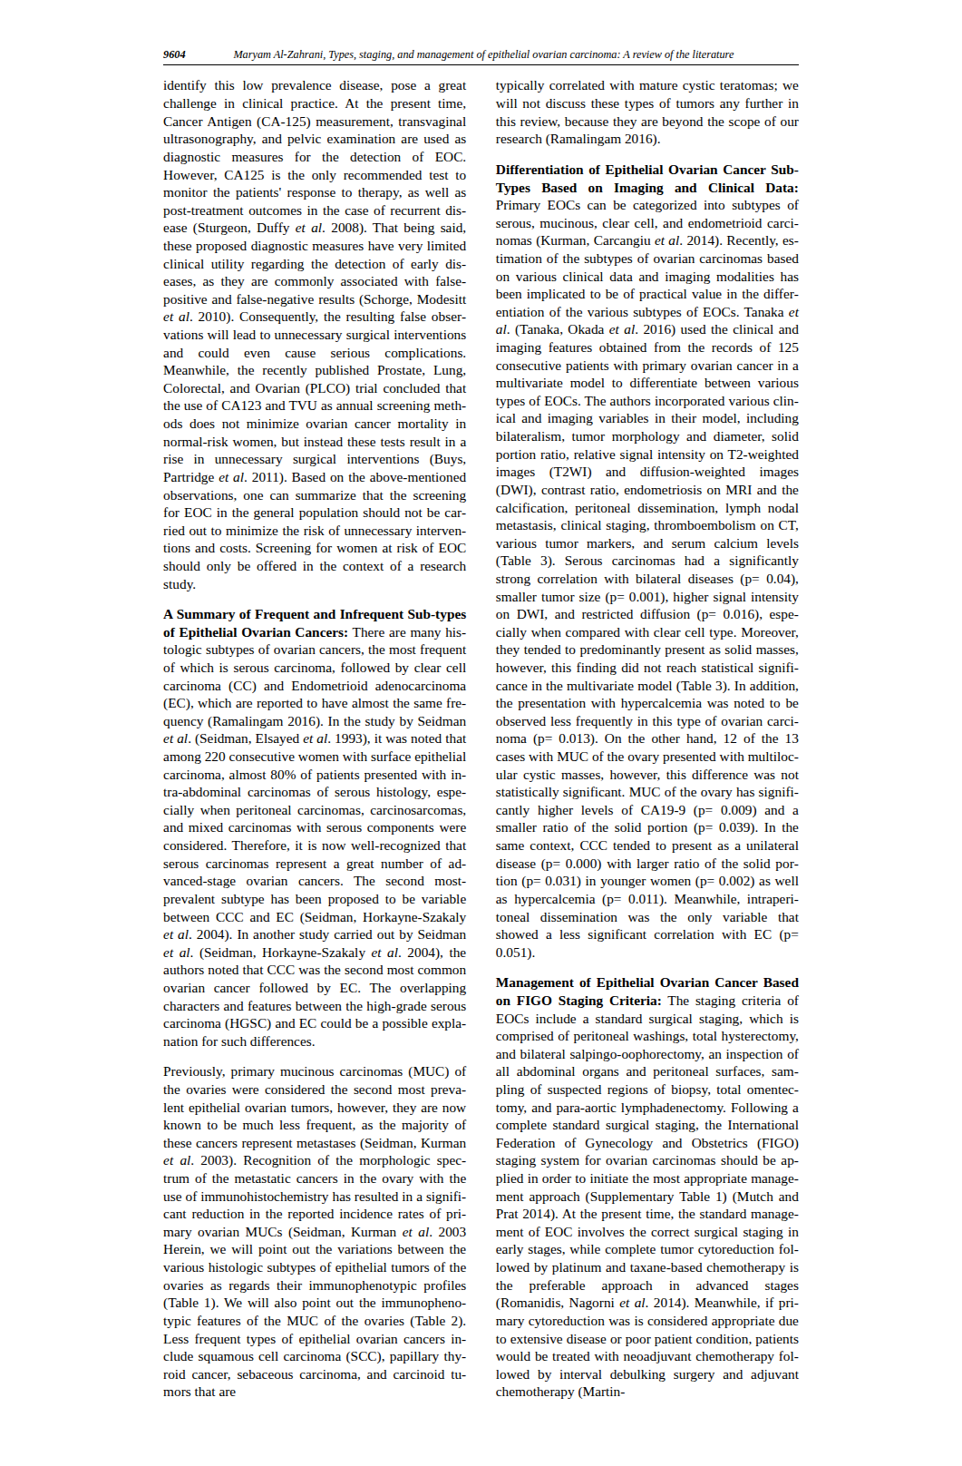9604 Maryam Al-Zahrani, Types, staging, and management of epithelial ovarian carcinoma: A review of the literature
identify this low prevalence disease, pose a great challenge in clinical practice. At the present time, Cancer Antigen (CA-125) measurement, transvaginal ultrasonography, and pelvic examination are used as diagnostic measures for the detection of EOC. However, CA125 is the only recommended test to monitor the patients' response to therapy, as well as post-treatment outcomes in the case of recurrent disease (Sturgeon, Duffy et al. 2008). That being said, these proposed diagnostic measures have very limited clinical utility regarding the detection of early diseases, as they are commonly associated with false-positive and false-negative results (Schorge, Modesitt et al. 2010). Consequently, the resulting false observations will lead to unnecessary surgical interventions and could even cause serious complications. Meanwhile, the recently published Prostate, Lung, Colorectal, and Ovarian (PLCO) trial concluded that the use of CA123 and TVU as annual screening methods does not minimize ovarian cancer mortality in normal-risk women, but instead these tests result in a rise in unnecessary surgical interventions (Buys, Partridge et al. 2011). Based on the above-mentioned observations, one can summarize that the screening for EOC in the general population should not be carried out to minimize the risk of unnecessary interventions and costs. Screening for women at risk of EOC should only be offered in the context of a research study.
A Summary of Frequent and Infrequent Sub-types of Epithelial Ovarian Cancers: There are many histologic subtypes of ovarian cancers, the most frequent of which is serous carcinoma, followed by clear cell carcinoma (CC) and Endometrioid adenocarcinoma (EC), which are reported to have almost the same frequency (Ramalingam 2016). In the study by Seidman et al. (Seidman, Elsayed et al. 1993), it was noted that among 220 consecutive women with surface epithelial carcinoma, almost 80% of patients presented with intra-abdominal carcinomas of serous histology, especially when peritoneal carcinomas, carcinosarcomas, and mixed carcinomas with serous components were considered. Therefore, it is now well-recognized that serous carcinomas represent a great number of advanced-stage ovarian cancers. The second most-prevalent subtype has been proposed to be variable between CCC and EC (Seidman, Horkayne-Szakaly et al. 2004). In another study carried out by Seidman et al. (Seidman, Horkayne-Szakaly et al. 2004), the authors noted that CCC was the second most common ovarian cancer followed by EC. The overlapping characters and features between the high-grade serous carcinoma (HGSC) and EC could be a possible explanation for such differences.
Previously, primary mucinous carcinomas (MUC) of the ovaries were considered the second most prevalent epithelial ovarian tumors, however, they are now known to be much less frequent, as the majority of these cancers represent metastases (Seidman, Kurman et al. 2003). Recognition of the morphologic spectrum of the metastatic cancers in the ovary with the use of immunohistochemistry has resulted in a significant reduction in the reported incidence rates of primary ovarian MUCs (Seidman, Kurman et al. 2003 Herein, we will point out the variations between the various histologic subtypes of epithelial tumors of the ovaries as regards their immunophenotypic profiles (Table 1). We will also point out the immunophenotypic features of the MUC of the ovaries (Table 2). Less frequent types of epithelial ovarian cancers include squamous cell carcinoma (SCC), papillary thyroid cancer, sebaceous carcinoma, and carcinoid tumors that are
typically correlated with mature cystic teratomas; we will not discuss these types of tumors any further in this review, because they are beyond the scope of our research (Ramalingam 2016).
Differentiation of Epithelial Ovarian Cancer Sub-Types Based on Imaging and Clinical Data: Primary EOCs can be categorized into subtypes of serous, mucinous, clear cell, and endometrioid carcinomas (Kurman, Carcangiu et al. 2014). Recently, estimation of the subtypes of ovarian carcinomas based on various clinical data and imaging modalities has been implicated to be of practical value in the differentiation of the various subtypes of EOCs. Tanaka et al. (Tanaka, Okada et al. 2016) used the clinical and imaging features obtained from the records of 125 consecutive patients with primary ovarian cancer in a multivariate model to differentiate between various types of EOCs. The authors incorporated various clinical and imaging variables in their model, including bilateralism, tumor morphology and diameter, solid portion ratio, relative signal intensity on T2-weighted images (T2WI) and diffusion-weighted images (DWI), contrast ratio, endometriosis on MRI and the calcification, peritoneal dissemination, lymph nodal metastasis, clinical staging, thromboembolism on CT, various tumor markers, and serum calcium levels (Table 3). Serous carcinomas had a significantly strong correlation with bilateral diseases (p= 0.04), smaller tumor size (p= 0.001), higher signal intensity on DWI, and restricted diffusion (p= 0.016), especially when compared with clear cell type. Moreover, they tended to predominantly present as solid masses, however, this finding did not reach statistical significance in the multivariate model (Table 3). In addition, the presentation with hypercalcemia was noted to be observed less frequently in this type of ovarian carcinoma (p= 0.013). On the other hand, 12 of the 13 cases with MUC of the ovary presented with multilocular cystic masses, however, this difference was not statistically significant. MUC of the ovary has significantly higher levels of CA19-9 (p= 0.009) and a smaller ratio of the solid portion (p= 0.039). In the same context, CCC tended to present as a unilateral disease (p= 0.000) with larger ratio of the solid portion (p= 0.031) in younger women (p= 0.002) as well as hypercalcemia (p= 0.011). Meanwhile, intraperitoneal dissemination was the only variable that showed a less significant correlation with EC (p= 0.051).
Management of Epithelial Ovarian Cancer Based on FIGO Staging Criteria: The staging criteria of EOCs include a standard surgical staging, which is comprised of peritoneal washings, total hysterectomy, and bilateral salpingo-oophorectomy, an inspection of all abdominal organs and peritoneal surfaces, sampling of suspected regions of biopsy, total omentectomy, and para-aortic lymphadenectomy. Following a complete standard surgical staging, the International Federation of Gynecology and Obstetrics (FIGO) staging system for ovarian carcinomas should be applied in order to initiate the most appropriate management approach (Supplementary Table 1) (Mutch and Prat 2014). At the present time, the standard management of EOC involves the correct surgical staging in early stages, while complete tumor cytoreduction followed by platinum and taxane-based chemotherapy is the preferable approach in advanced stages (Romanidis, Nagorni et al. 2014). Meanwhile, if primary cytoreduction was is considered appropriate due to extensive disease or poor patient condition, patients would be treated with neoadjuvant chemotherapy followed by interval debulking surgery and adjuvant chemotherapy (Martin-